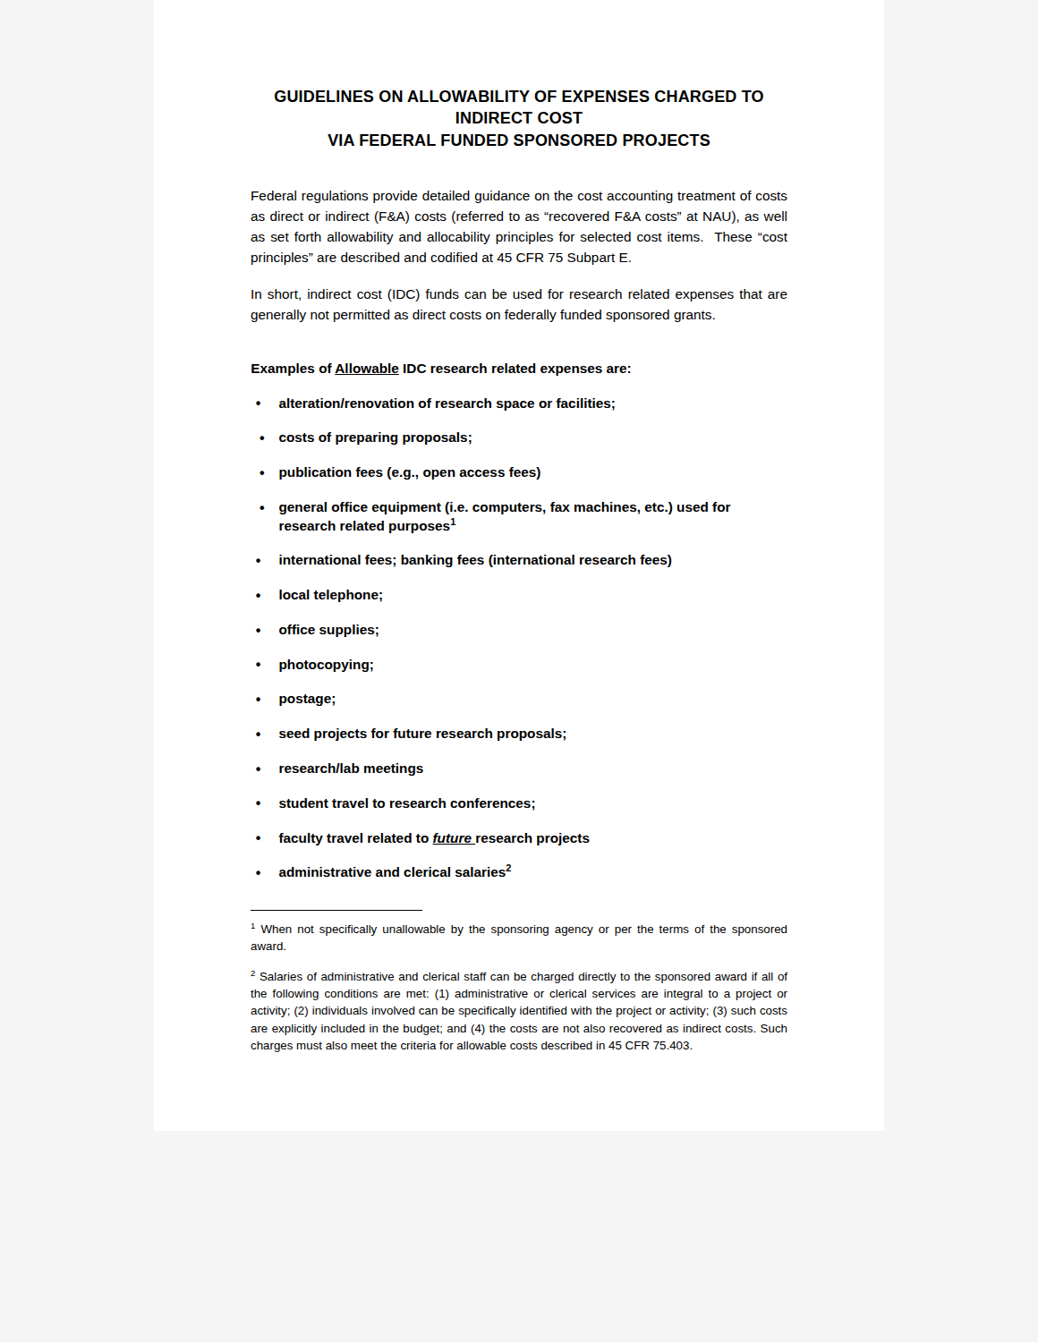GUIDELINES ON ALLOWABILITY OF EXPENSES CHARGED TO INDIRECT COST
VIA FEDERAL FUNDED SPONSORED PROJECTS
Federal regulations provide detailed guidance on the cost accounting treatment of costs as direct or indirect (F&A) costs (referred to as “recovered F&A costs” at NAU), as well as set forth allowability and allocability principles for selected cost items. These “cost principles” are described and codified at 45 CFR 75 Subpart E.
In short, indirect cost (IDC) funds can be used for research related expenses that are generally not permitted as direct costs on federally funded sponsored grants.
Examples of Allowable IDC research related expenses are:
alteration/renovation of research space or facilities;
costs of preparing proposals;
publication fees (e.g., open access fees)
general office equipment (i.e. computers, fax machines, etc.) used for research related purposes1
international fees; banking fees (international research fees)
local telephone;
office supplies;
photocopying;
postage;
seed projects for future research proposals;
research/lab meetings
student travel to research conferences;
faculty travel related to future research projects
administrative and clerical salaries2
1 When not specifically unallowable by the sponsoring agency or per the terms of the sponsored award.
2 Salaries of administrative and clerical staff can be charged directly to the sponsored award if all of the following conditions are met: (1) administrative or clerical services are integral to a project or activity; (2) individuals involved can be specifically identified with the project or activity; (3) such costs are explicitly included in the budget; and (4) the costs are not also recovered as indirect costs. Such charges must also meet the criteria for allowable costs described in 45 CFR 75.403.